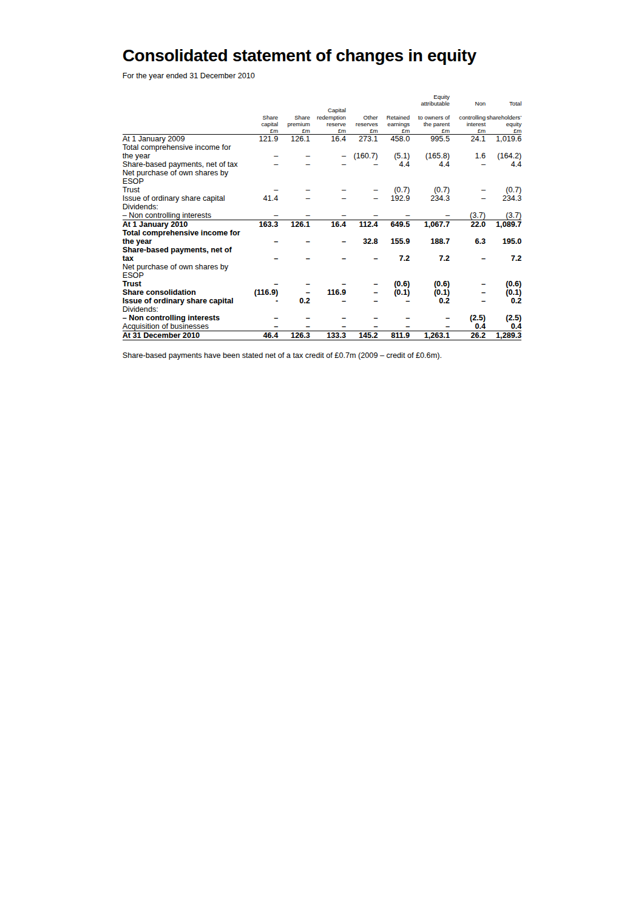Consolidated statement of changes in equity
For the year ended 31 December 2010
| | | | | | | Equity attributable | Non | Total |
| --- | --- | --- | --- | --- | --- | --- | --- | --- |
| | Share | Share | Capital redemption | Other | Retained | to owners of | controlling | shareholders’ |
| | capital | premium | reserve | reserves | earnings | the parent | interest | equity |
| | £m | £m | £m | £m | £m | £m | £m | £m |
| At 1 January 2009 | 121.9 | 126.1 | 16.4 | 273.1 | 458.0 | 995.5 | 24.1 | 1,019.6 |
| Total comprehensive income for the year | – | – | – | (160.7) | (5.1) | (165.8) | 1.6 | (164.2) |
| Share-based payments, net of tax | – | – | – | – | 4.4 | 4.4 | – | 4.4 |
| Net purchase of own shares by ESOP | | | | | | | | |
| Trust | – | – | – | – | (0.7) | (0.7) | – | (0.7) |
| Issue of ordinary share capital | 41.4 | – | – | – | 192.9 | 234.3 | – | 234.3 |
| Dividends: | | | | | | | | |
| – Non controlling interests | – | – | – | – | – | – | (3.7) | (3.7) |
| At 1 January 2010 | 163.3 | 126.1 | 16.4 | 112.4 | 649.5 | 1,067.7 | 22.0 | 1,089.7 |
| Total comprehensive income for the year | – | – | – | 32.8 | 155.9 | 188.7 | 6.3 | 195.0 |
| Share-based payments, net of tax | – | – | – | – | 7.2 | 7.2 | – | 7.2 |
| Net purchase of own shares by ESOP | | | | | | | | |
| Trust | – | – | – | – | (0.6) | (0.6) | – | (0.6) |
| Share consolidation | (116.9) | – | 116.9 | – | (0.1) | (0.1) | – | (0.1) |
| Issue of ordinary share capital | - | 0.2 | – | – | – | 0.2 | – | 0.2 |
| Dividends: | | | | | | | | |
| – Non controlling interests | – | – | – | – | – | – | (2.5) | (2.5) |
| Acquisition of businesses | – | – | – | – | – | – | 0.4 | 0.4 |
| At 31 December 2010 | 46.4 | 126.3 | 133.3 | 145.2 | 811.9 | 1,263.1 | 26.2 | 1,289.3 |
Share-based payments have been stated net of a tax credit of £0.7m (2009 – credit of £0.6m).